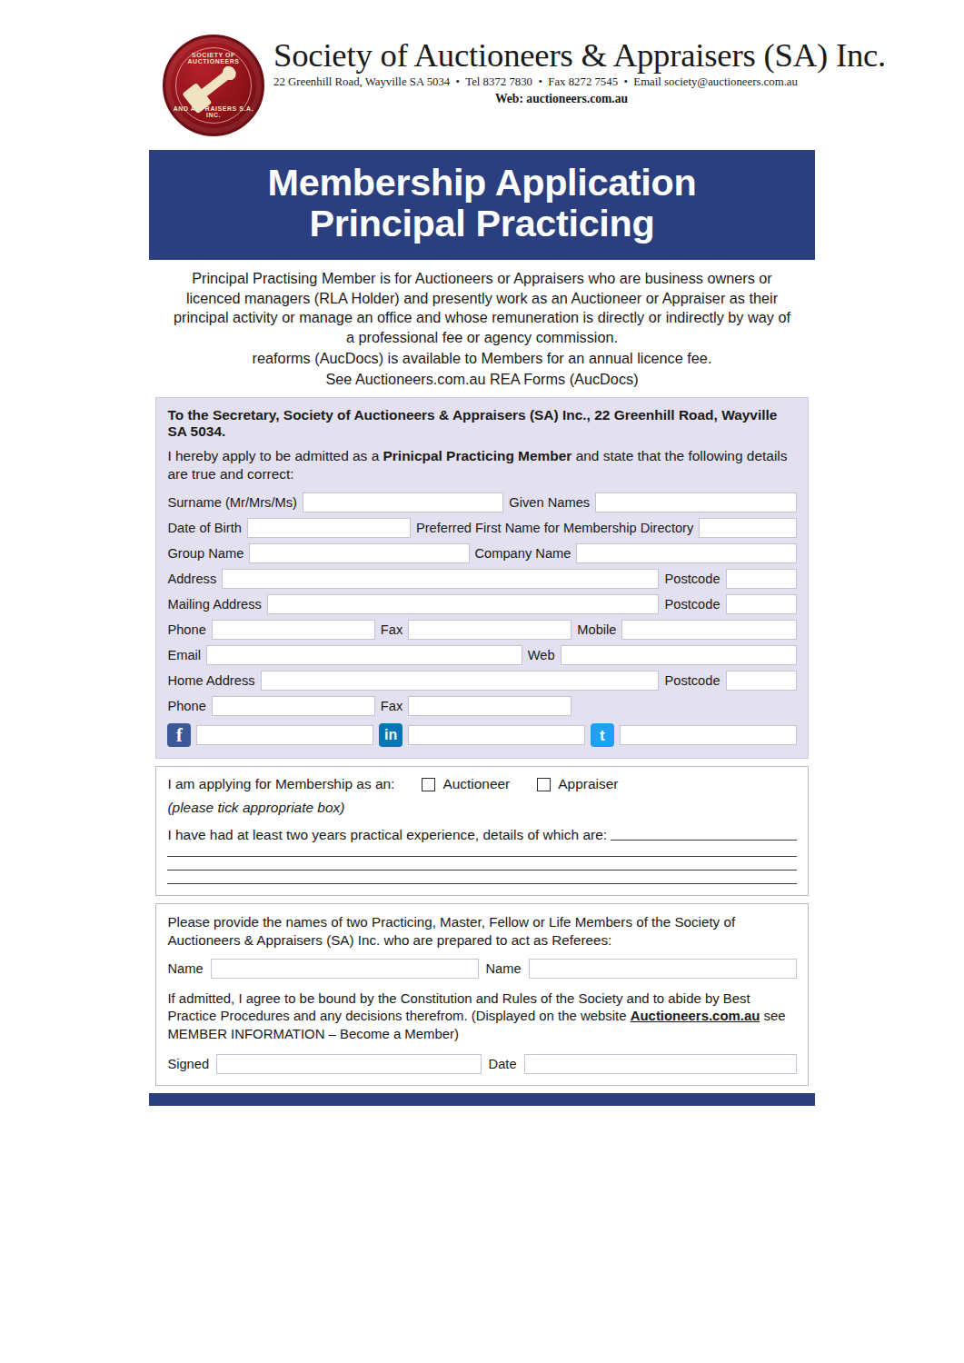Society of Auctioneers
and Appraisers S.A. Inc.
Society of Auctioneers & Appraisers (SA) Inc.
22 Greenhill Road, Wayville SA 5034 • Tel 8372 7830 • Fax 8272 7545 • Email society@auctioneers.com.au
Web: auctioneers.com.au
Membership Application
Principal Practicing
Principal Practising Member is for Auctioneers or Appraisers who are business owners or licenced managers (RLA Holder) and presently work as an Auctioneer or Appraiser as their principal activity or manage an office and whose remuneration is directly or indirectly by way of a professional fee or agency commission.
reaforms (AucDocs) is available to Members for an annual licence fee.
See Auctioneers.com.au REA Forms (AucDocs)
To the Secretary, Society of Auctioneers & Appraisers (SA) Inc., 22 Greenhill Road, Wayville SA 5034.
I hereby apply to be admitted as a Prinicpal Practicing Member and state that the following details are true and correct:
Surname (Mr/Mrs/Ms) Given Names
Date of Birth Preferred First Name for Membership Directory
Group Name Company Name
Address Postcode
Mailing Address Postcode
Phone Fax Mobile
Email Web
Home Address Postcode
Phone Fax
f in t
I am applying for Membership as an: Auctioneer Appraiser (please tick appropriate box)
I have had at least two years practical experience, details of which are:
Please provide the names of two Practicing, Master, Fellow or Life Members of the Society of Auctioneers & Appraisers (SA) Inc. who are prepared to act as Referees:
Name Name
If admitted, I agree to be bound by the Constitution and Rules of the Society and to abide by Best Practice Procedures and any decisions therefrom. (Displayed on the website Auctioneers.com.au see MEMBER INFORMATION – Become a Member)
Signed Date